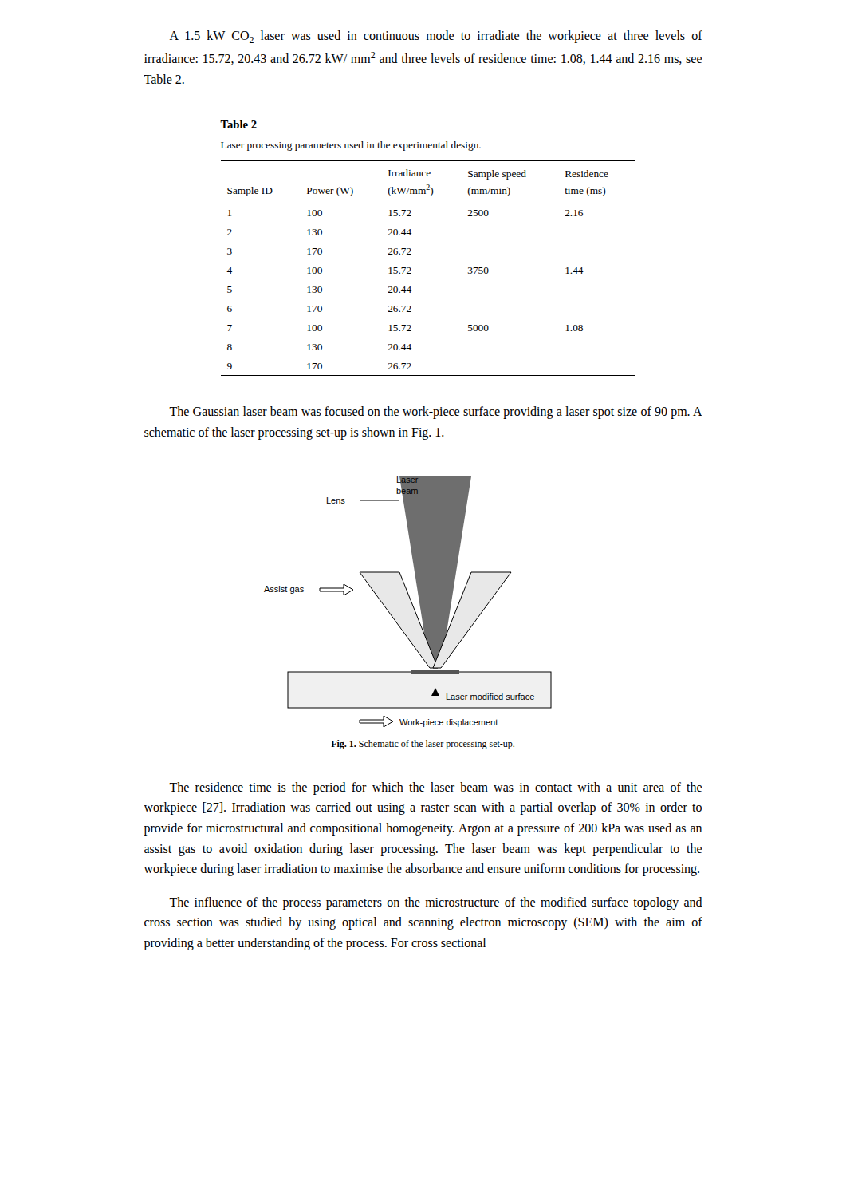A 1.5 kW CO2 laser was used in continuous mode to irradiate the workpiece at three levels of irradiance: 15.72, 20.43 and 26.72 kW/ mm2 and three levels of residence time: 1.08, 1.44 and 2.16 ms, see Table 2.
Table 2
Laser processing parameters used in the experimental design.
| Sample ID | Power (W) | Irradiance (kW/mm 2 ) | Sample speed (mm/min) | Residence time (ms) |
| --- | --- | --- | --- | --- |
| 1 | 100 | 15.72 | 2500 | 2.16 |
| 2 | 130 | 20.44 | | |
| 3 | 170 | 26.72 | | |
| 4 | 100 | 15.72 | 3750 | 1.44 |
| 5 | 130 | 20.44 | | |
| 6 | 170 | 26.72 | | |
| 7 | 100 | 15.72 | 5000 | 1.08 |
| 8 | 130 | 20.44 | | |
| 9 | 170 | 26.72 | | |
The Gaussian laser beam was focused on the work-piece surface providing a laser spot size of 90 pm. A schematic of the laser processing set-up is shown in Fig. 1.
Laser beam Lens Assist gas Laser modified surface Work-piece displacement
Fig. 1. Schematic of the laser processing set-up.
The residence time is the period for which the laser beam was in contact with a unit area of the workpiece [27]. Irradiation was carried out using a raster scan with a partial overlap of 30% in order to provide for microstructural and compositional homogeneity. Argon at a pressure of 200 kPa was used as an assist gas to avoid oxidation during laser processing. The laser beam was kept perpendicular to the workpiece during laser irradiation to maximise the absorbance and ensure uniform conditions for processing.
The influence of the process parameters on the microstructure of the modified surface topology and cross section was studied by using optical and scanning electron microscopy (SEM) with the aim of providing a better understanding of the process. For cross sectional